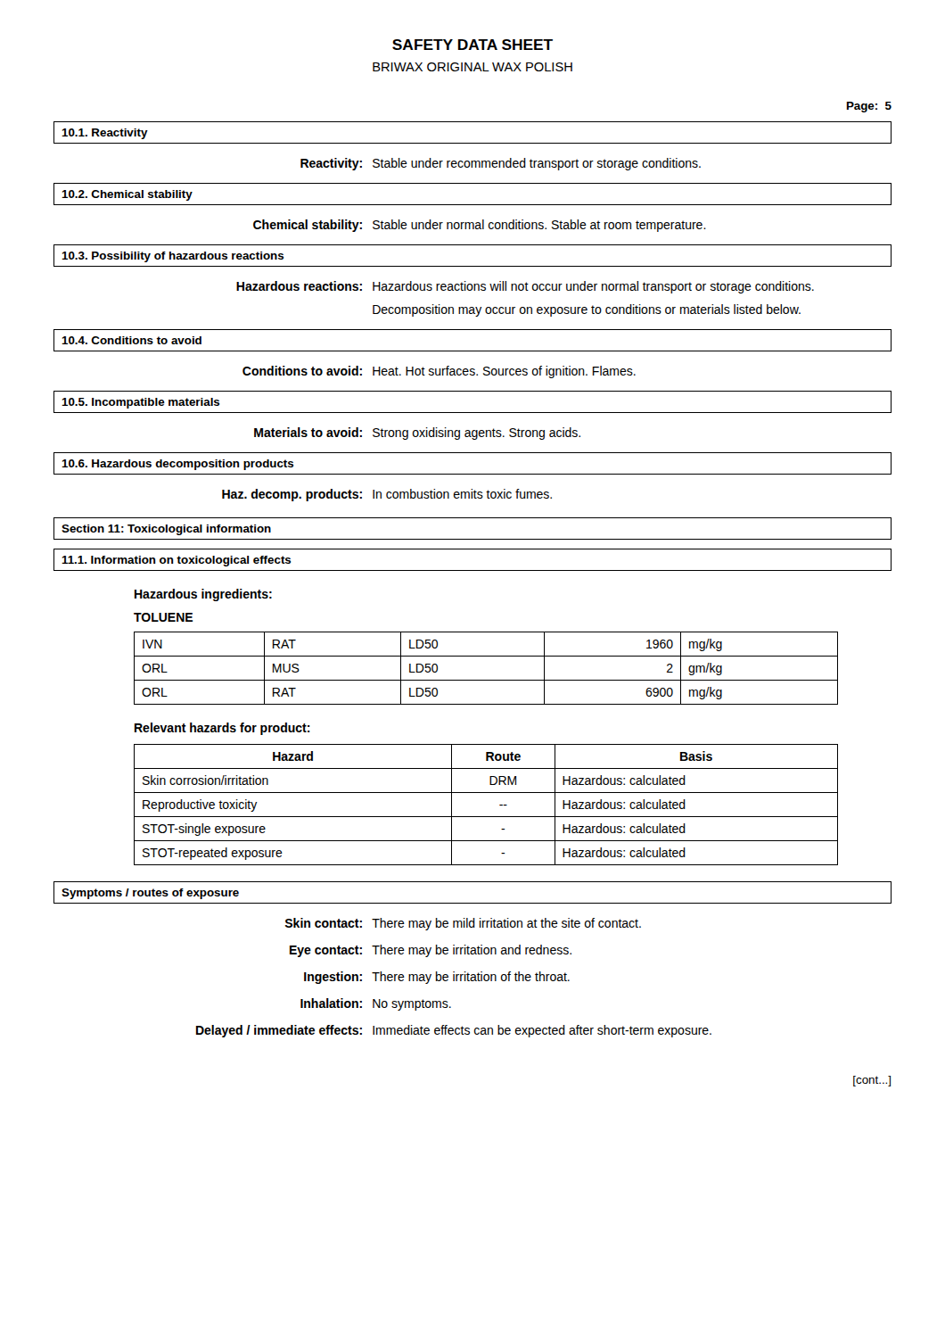SAFETY DATA SHEET
BRIWAX ORIGINAL WAX POLISH
Page: 5
10.1. Reactivity
Reactivity:
Stable under recommended transport or storage conditions.
10.2. Chemical stability
Chemical stability:
Stable under normal conditions. Stable at room temperature.
10.3. Possibility of hazardous reactions
Hazardous reactions:
Hazardous reactions will not occur under normal transport or storage conditions.
Decomposition may occur on exposure to conditions or materials listed below.
10.4. Conditions to avoid
Conditions to avoid:
Heat. Hot surfaces. Sources of ignition. Flames.
10.5. Incompatible materials
Materials to avoid:
Strong oxidising agents. Strong acids.
10.6. Hazardous decomposition products
Haz. decomp. products:
In combustion emits toxic fumes.
Section 11: Toxicological information
11.1. Information on toxicological effects
Hazardous ingredients:
TOLUENE
| IVN | RAT | LD50 | 1960 | mg/kg |
| ORL | MUS | LD50 | 2 | gm/kg |
| ORL | RAT | LD50 | 6900 | mg/kg |
Relevant hazards for product:
| Hazard | Route | Basis |
| --- | --- | --- |
| Skin corrosion/irritation | DRM | Hazardous: calculated |
| Reproductive toxicity | -- | Hazardous: calculated |
| STOT-single exposure | - | Hazardous: calculated |
| STOT-repeated exposure | - | Hazardous: calculated |
Symptoms / routes of exposure
Skin contact:
There may be mild irritation at the site of contact.
Eye contact:
There may be irritation and redness.
Ingestion:
There may be irritation of the throat.
Inhalation:
No symptoms.
Delayed / immediate effects:
Immediate effects can be expected after short-term exposure.
[cont...]